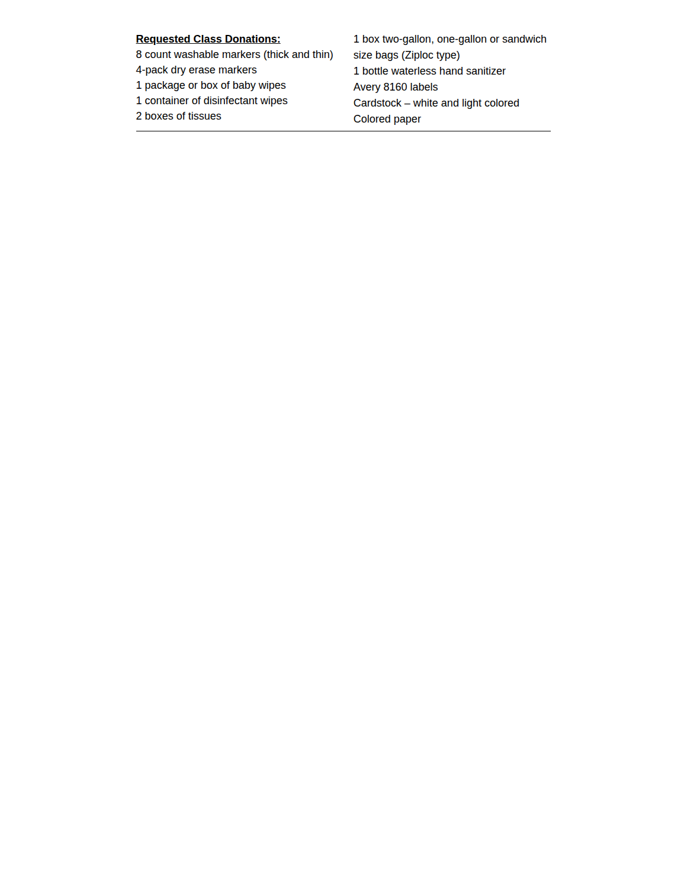Requested Class Donations:
8 count washable markers (thick and thin)
4-pack dry erase markers
1 package or box of baby wipes
1 container of disinfectant wipes
2 boxes of tissues
1 box two-gallon, one-gallon or sandwich size bags (Ziploc type)
1 bottle waterless hand sanitizer
Avery 8160 labels
Cardstock – white and light colored
Colored paper